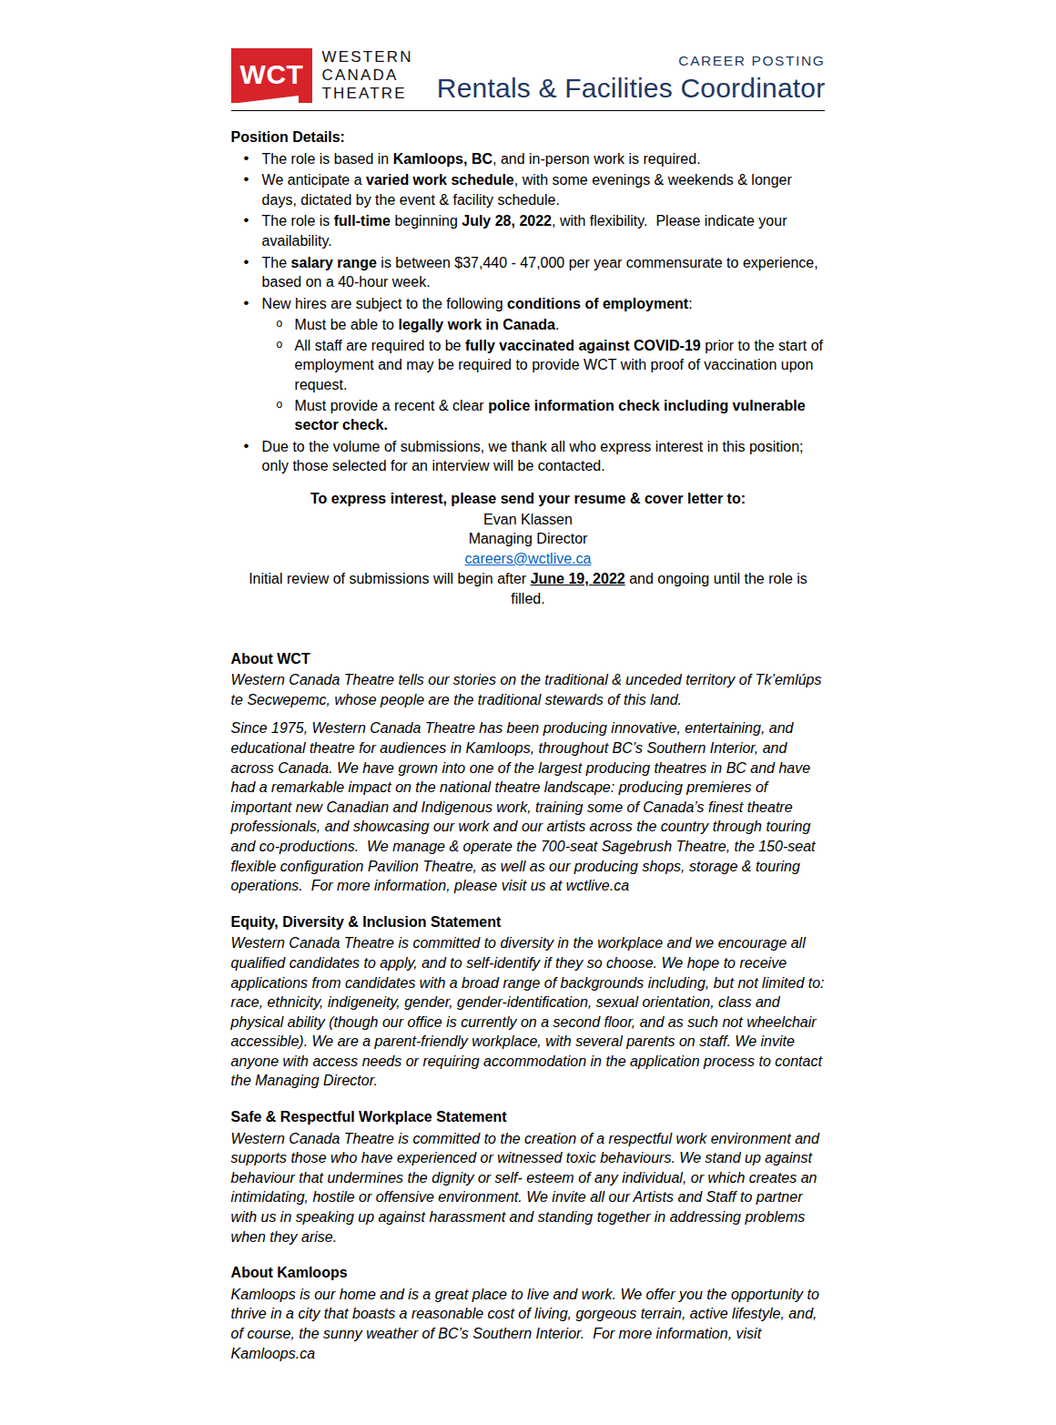WCT
Western Canada Theatre
Career Posting
Rentals & Facilities Coordinator
Position Details:
The role is based in Kamloops, BC, and in-person work is required.
We anticipate a varied work schedule, with some evenings & weekends & longer days, dictated by the event & facility schedule.
The role is full-time beginning July 28, 2022, with flexibility. Please indicate your availability.
The salary range is between $37,440 - 47,000 per year commensurate to experience, based on a 40-hour week.
New hires are subject to the following conditions of employment:
Must be able to legally work in Canada.
All staff are required to be fully vaccinated against COVID-19 prior to the start of employment and may be required to provide WCT with proof of vaccination upon request.
Must provide a recent & clear police information check including vulnerable sector check.
Due to the volume of submissions, we thank all who express interest in this position; only those selected for an interview will be contacted.
To express interest, please send your resume & cover letter to:
Evan Klassen
Managing Director
careers@wctlive.ca
Initial review of submissions will begin after June 19, 2022 and ongoing until the role is filled.
About WCT
Western Canada Theatre tells our stories on the traditional & unceded territory of Tk’emlúps te Secwepemc, whose people are the traditional stewards of this land.
Since 1975, Western Canada Theatre has been producing innovative, entertaining, and educational theatre for audiences in Kamloops, throughout BC’s Southern Interior, and across Canada. We have grown into one of the largest producing theatres in BC and have had a remarkable impact on the national theatre landscape: producing premieres of important new Canadian and Indigenous work, training some of Canada’s finest theatre professionals, and showcasing our work and our artists across the country through touring and co-productions. We manage & operate the 700-seat Sagebrush Theatre, the 150-seat flexible configuration Pavilion Theatre, as well as our producing shops, storage & touring operations. For more information, please visit us at wctlive.ca
Equity, Diversity & Inclusion Statement
Western Canada Theatre is committed to diversity in the workplace and we encourage all qualified candidates to apply, and to self-identify if they so choose. We hope to receive applications from candidates with a broad range of backgrounds including, but not limited to: race, ethnicity, indigeneity, gender, gender-identification, sexual orientation, class and physical ability (though our office is currently on a second floor, and as such not wheelchair accessible). We are a parent-friendly workplace, with several parents on staff. We invite anyone with access needs or requiring accommodation in the application process to contact the Managing Director.
Safe & Respectful Workplace Statement
Western Canada Theatre is committed to the creation of a respectful work environment and supports those who have experienced or witnessed toxic behaviours. We stand up against behaviour that undermines the dignity or self- esteem of any individual, or which creates an intimidating, hostile or offensive environment. We invite all our Artists and Staff to partner with us in speaking up against harassment and standing together in addressing problems when they arise.
About Kamloops
Kamloops is our home and is a great place to live and work. We offer you the opportunity to thrive in a city that boasts a reasonable cost of living, gorgeous terrain, active lifestyle, and, of course, the sunny weather of BC’s Southern Interior. For more information, visit Kamloops.ca